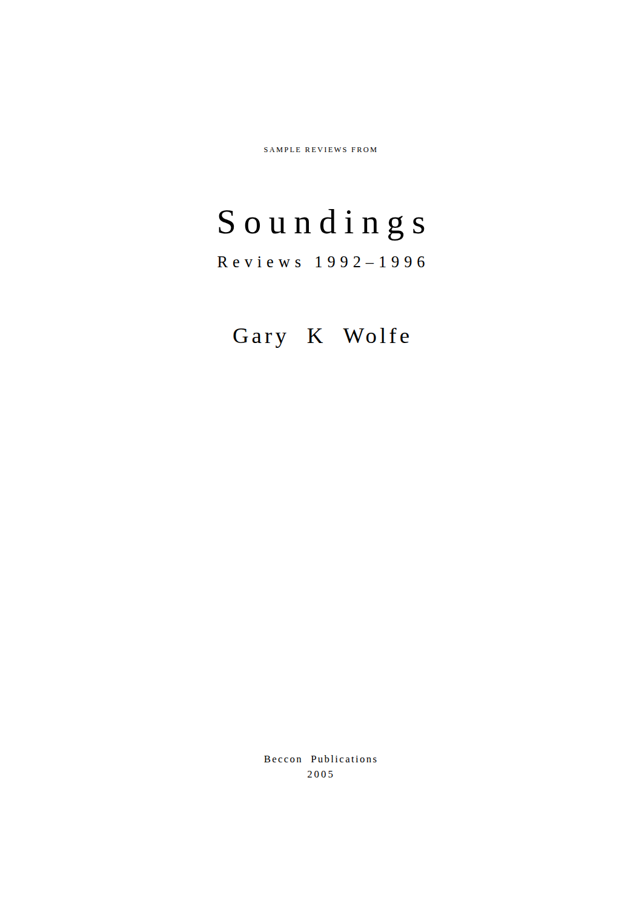Sample reviews from
Soundings
Reviews 1992–1996
Gary K Wolfe
Beccon Publications 2005